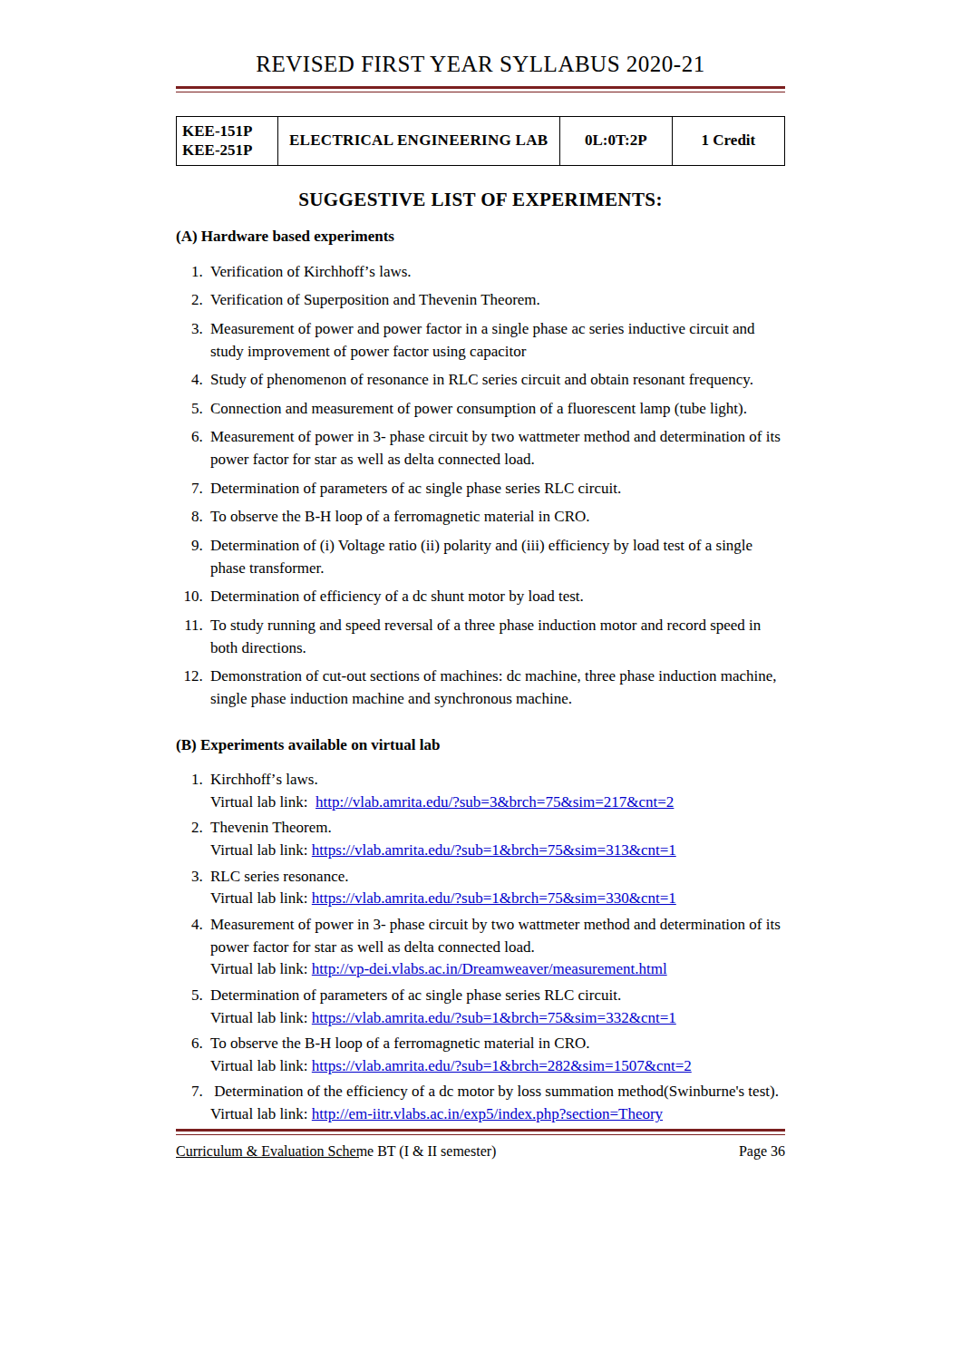REVISED FIRST YEAR SYLLABUS 2020-21
| KEE-151P KEE-251P | ELECTRICAL ENGINEERING LAB | 0L:0T:2P | 1 Credit |
SUGGESTIVE LIST OF EXPERIMENTS:
(A) Hardware based experiments
Verification of Kirchhoffʼs laws.
Verification of Superposition and Thevenin Theorem.
Measurement of power and power factor in a single phase ac series inductive circuit and study improvement of power factor using capacitor
Study of phenomenon of resonance in RLC series circuit and obtain resonant frequency.
Connection and measurement of power consumption of a fluorescent lamp (tube light).
Measurement of power in 3- phase circuit by two wattmeter method and determination of its power factor for star as well as delta connected load.
Determination of parameters of ac single phase series RLC circuit.
To observe the B-H loop of a ferromagnetic material in CRO.
Determination of (i) Voltage ratio (ii) polarity and (iii) efficiency by load test of a single phase transformer.
Determination of efficiency of a dc shunt motor by load test.
To study running and speed reversal of a three phase induction motor and record speed in both directions.
Demonstration of cut-out sections of machines: dc machine, three phase induction machine, single phase induction machine and synchronous machine.
(B) Experiments available on virtual lab
Kirchhoffʼs laws. Virtual lab link: http://vlab.amrita.edu/?sub=3&brch=75&sim=217&cnt=2
Thevenin Theorem. Virtual lab link: https://vlab.amrita.edu/?sub=1&brch=75&sim=313&cnt=1
RLC series resonance. Virtual lab link: https://vlab.amrita.edu/?sub=1&brch=75&sim=330&cnt=1
Measurement of power in 3- phase circuit by two wattmeter method and determination of its power factor for star as well as delta connected load. Virtual lab link: http://vp-dei.vlabs.ac.in/Dreamweaver/measurement.html
Determination of parameters of ac single phase series RLC circuit. Virtual lab link: https://vlab.amrita.edu/?sub=1&brch=75&sim=332&cnt=1
To observe the B-H loop of a ferromagnetic material in CRO. Virtual lab link: https://vlab.amrita.edu/?sub=1&brch=282&sim=1507&cnt=2
Determination of the efficiency of a dc motor by loss summation method(Swinburne's test). Virtual lab link: http://em-iitr.vlabs.ac.in/exp5/index.php?section=Theory
Curriculum & Evaluation Scheme BT (I & II semester)
Page 36